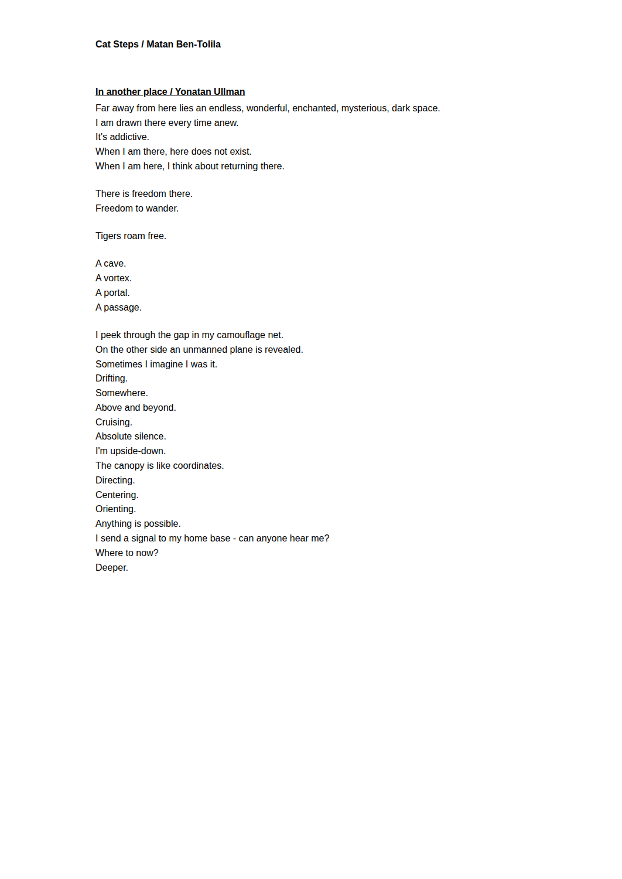Cat Steps / Matan Ben-Tolila
In another place / Yonatan Ullman
Far away from here lies an endless, wonderful, enchanted, mysterious, dark space.
I am drawn there every time anew.
It's addictive.
When I am there, here does not exist.
When I am here, I think about returning there.
There is freedom there.
Freedom to wander.
Tigers roam free.
A cave.
A vortex.
A portal.
A passage.
I peek through the gap in my camouflage net.
On the other side an unmanned plane is revealed.
Sometimes I imagine I was it.
Drifting.
Somewhere.
Above and beyond.
Cruising.
Absolute silence.
I'm upside-down.
The canopy is like coordinates.
Directing.
Centering.
Orienting.
Anything is possible.
I send a signal to my home base - can anyone hear me?
Where to now?
Deeper.